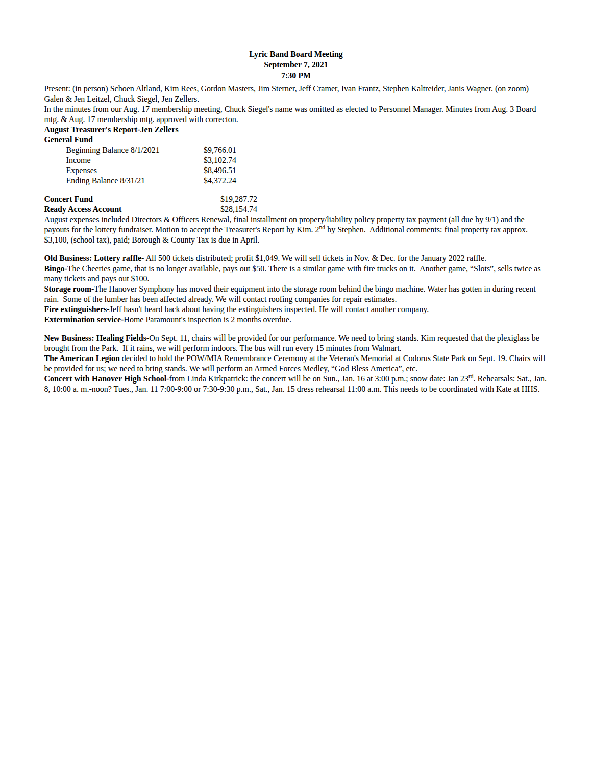Lyric Band Board Meeting
September 7, 2021
7:30 PM
Present: (in person) Schoen Altland, Kim Rees, Gordon Masters, Jim Sterner, Jeff Cramer, Ivan Frantz, Stephen Kaltreider, Janis Wagner. (on zoom) Galen & Jen Leitzel, Chuck Siegel, Jen Zellers.
In the minutes from our Aug. 17 membership meeting, Chuck Siegel's name was omitted as elected to Personnel Manager. Minutes from Aug. 3 Board mtg. & Aug. 17 membership mtg. approved with correcton.
August Treasurer's Report-Jen Zellers
General Fund
| Beginning Balance 8/1/2021 | $9,766.01 |
| Income | $3,102.74 |
| Expenses | $8,496.51 |
| Ending Balance 8/31/21 | $4,372.24 |
| Concert Fund | $19,287.72 |
| Ready Access Account | $28,154.74 |
August expenses included Directors & Officers Renewal, final installment on propery/liability policy property tax payment (all due by 9/1) and the payouts for the lottery fundraiser. Motion to accept the Treasurer's Report by Kim. 2nd by Stephen. Additional comments: final property tax approx. $3,100, (school tax), paid; Borough & County Tax is due in April.
Old Business: Lottery raffle- All 500 tickets distributed; profit $1,049. We will sell tickets in Nov. & Dec. for the January 2022 raffle.
Bingo-The Cheeries game, that is no longer available, pays out $50. There is a similar game with fire trucks on it. Another game, “Slots”, sells twice as many tickets and pays out $100.
Storage room-The Hanover Symphony has moved their equipment into the storage room behind the bingo machine. Water has gotten in during recent rain. Some of the lumber has been affected already. We will contact roofing companies for repair estimates.
Fire extinguishers-Jeff hasn't heard back about having the extinguishers inspected. He will contact another company.
Extermination service-Home Paramount's inspection is 2 months overdue.
New Business: Healing Fields-On Sept. 11, chairs will be provided for our performance. We need to bring stands. Kim requested that the plexiglass be brought from the Park. If it rains, we will perform indoors. The bus will run every 15 minutes from Walmart.
The American Legion decided to hold the POW/MIA Remembrance Ceremony at the Veteran's Memorial at Codorus State Park on Sept. 19. Chairs will be provided for us; we need to bring stands. We will perform an Armed Forces Medley, “God Bless America”, etc.
Concert with Hanover High School-from Linda Kirkpatrick: the concert will be on Sun., Jan. 16 at 3:00 p.m.; snow date: Jan 23rd. Rehearsals: Sat., Jan. 8, 10:00 a. m.-noon? Tues., Jan. 11 7:00-9:00 or 7:30-9:30 p.m., Sat., Jan. 15 dress rehearsal 11:00 a.m. This needs to be coordinated with Kate at HHS.